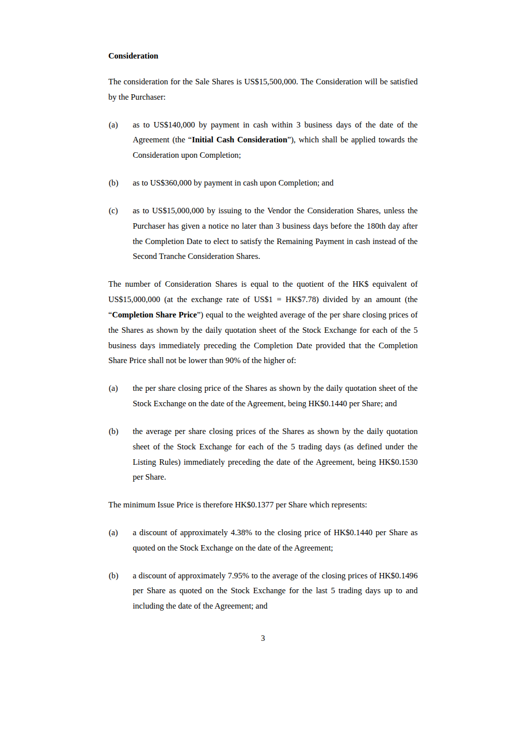Consideration
The consideration for the Sale Shares is US$15,500,000. The Consideration will be satisfied by the Purchaser:
(a)
as to US$140,000 by payment in cash within 3 business days of the date of the Agreement (the “Initial Cash Consideration”), which shall be applied towards the Consideration upon Completion;
(b)
as to US$360,000 by payment in cash upon Completion; and
(c)
as to US$15,000,000 by issuing to the Vendor the Consideration Shares, unless the Purchaser has given a notice no later than 3 business days before the 180th day after the Completion Date to elect to satisfy the Remaining Payment in cash instead of the Second Tranche Consideration Shares.
The number of Consideration Shares is equal to the quotient of the HK$ equivalent of US$15,000,000 (at the exchange rate of US$1 = HK$7.78) divided by an amount (the “Completion Share Price”) equal to the weighted average of the per share closing prices of the Shares as shown by the daily quotation sheet of the Stock Exchange for each of the 5 business days immediately preceding the Completion Date provided that the Completion Share Price shall not be lower than 90% of the higher of:
(a)
the per share closing price of the Shares as shown by the daily quotation sheet of the Stock Exchange on the date of the Agreement, being HK$0.1440 per Share; and
(b)
the average per share closing prices of the Shares as shown by the daily quotation sheet of the Stock Exchange for each of the 5 trading days (as defined under the Listing Rules) immediately preceding the date of the Agreement, being HK$0.1530 per Share.
The minimum Issue Price is therefore HK$0.1377 per Share which represents:
(a)
a discount of approximately 4.38% to the closing price of HK$0.1440 per Share as quoted on the Stock Exchange on the date of the Agreement;
(b)
a discount of approximately 7.95% to the average of the closing prices of HK$0.1496 per Share as quoted on the Stock Exchange for the last 5 trading days up to and including the date of the Agreement; and
3